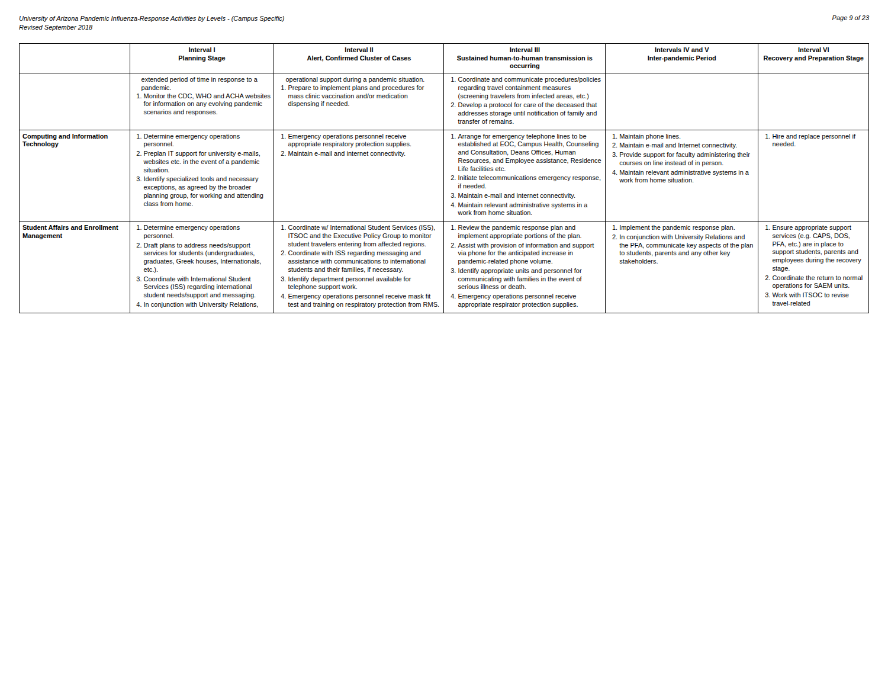University of Arizona Pandemic Influenza-Response Activities by Levels - (Campus Specific)
Revised September 2018
Page 9 of 23
| | Interval I Planning Stage | Interval II Alert, Confirmed Cluster of Cases | Interval III Sustained human-to-human transmission is occurring | Intervals IV and V Inter-pandemic Period | Interval VI Recovery and Preparation Stage |
| --- | --- | --- | --- | --- | --- |
| | extended period of time in response to a pandemic. Monitor the CDC, WHO and ACHA websites for information on any evolving pandemic scenarios and responses. | operational support during a pandemic situation. Prepare to implement plans and procedures for mass clinic vaccination and/or medication dispensing if needed. | Coordinate and communicate procedures/policies regarding travel containment measures (screening travelers from infected areas, etc.) Develop a protocol for care of the deceased that addresses storage until notification of family and transfer of remains. | | |
| Computing and Information Technology | Determine emergency operations personnel. Preplan IT support for university e-mails, websites etc. in the event of a pandemic situation. Identify specialized tools and necessary exceptions, as agreed by the broader planning group, for working and attending class from home. | Emergency operations personnel receive appropriate respiratory protection supplies. Maintain e-mail and internet connectivity. | Arrange for emergency telephone lines to be established at EOC, Campus Health, Counseling and Consultation, Deans Offices, Human Resources, and Employee assistance, Residence Life facilities etc. Initiate telecommunications emergency response, if needed. Maintain e-mail and internet connectivity. Maintain relevant administrative systems in a work from home situation. | Maintain phone lines. Maintain e-mail and Internet connectivity. Provide support for faculty administering their courses on line instead of in person. Maintain relevant administrative systems in a work from home situation. | Hire and replace personnel if needed. |
| Student Affairs and Enrollment Management | Determine emergency operations personnel. Draft plans to address needs/support services for students (undergraduates, graduates, Greek houses, Internationals, etc.). Coordinate with International Student Services (ISS) regarding international student needs/support and messaging. In conjunction with University Relations, | Coordinate w/ International Student Services (ISS), ITSOC and the Executive Policy Group to monitor student travelers entering from affected regions. Coordinate with ISS regarding messaging and assistance with communications to international students and their families, if necessary. Identify department personnel available for telephone support work. Emergency operations personnel receive mask fit test and training on respiratory protection from RMS. | Review the pandemic response plan and implement appropriate portions of the plan. Assist with provision of information and support via phone for the anticipated increase in pandemic-related phone volume. Identify appropriate units and personnel for communicating with families in the event of serious illness or death. Emergency operations personnel receive appropriate respirator protection supplies. | Implement the pandemic response plan. In conjunction with University Relations and the PFA, communicate key aspects of the plan to students, parents and any other key stakeholders. | Ensure appropriate support services (e.g. CAPS, DOS, PFA, etc.) are in place to support students, parents and employees during the recovery stage. Coordinate the return to normal operations for SAEM units. Work with ITSOC to revise travel-related |